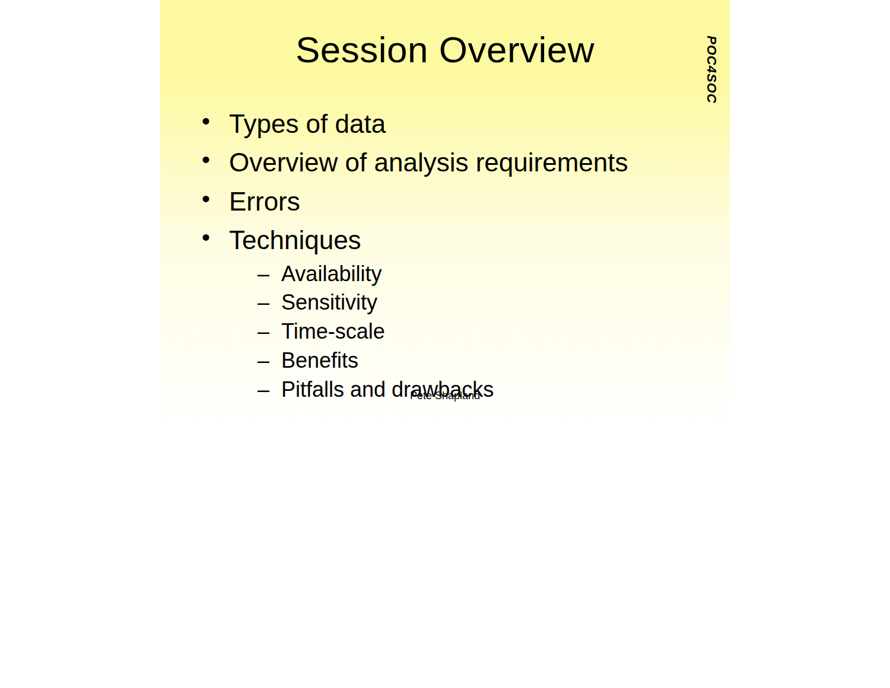POC4SOC
Session Overview
Types of data
Overview of analysis requirements
Errors
Techniques
Availability
Sensitivity
Time-scale
Benefits
Pitfalls and drawbacks
Pete Shapland